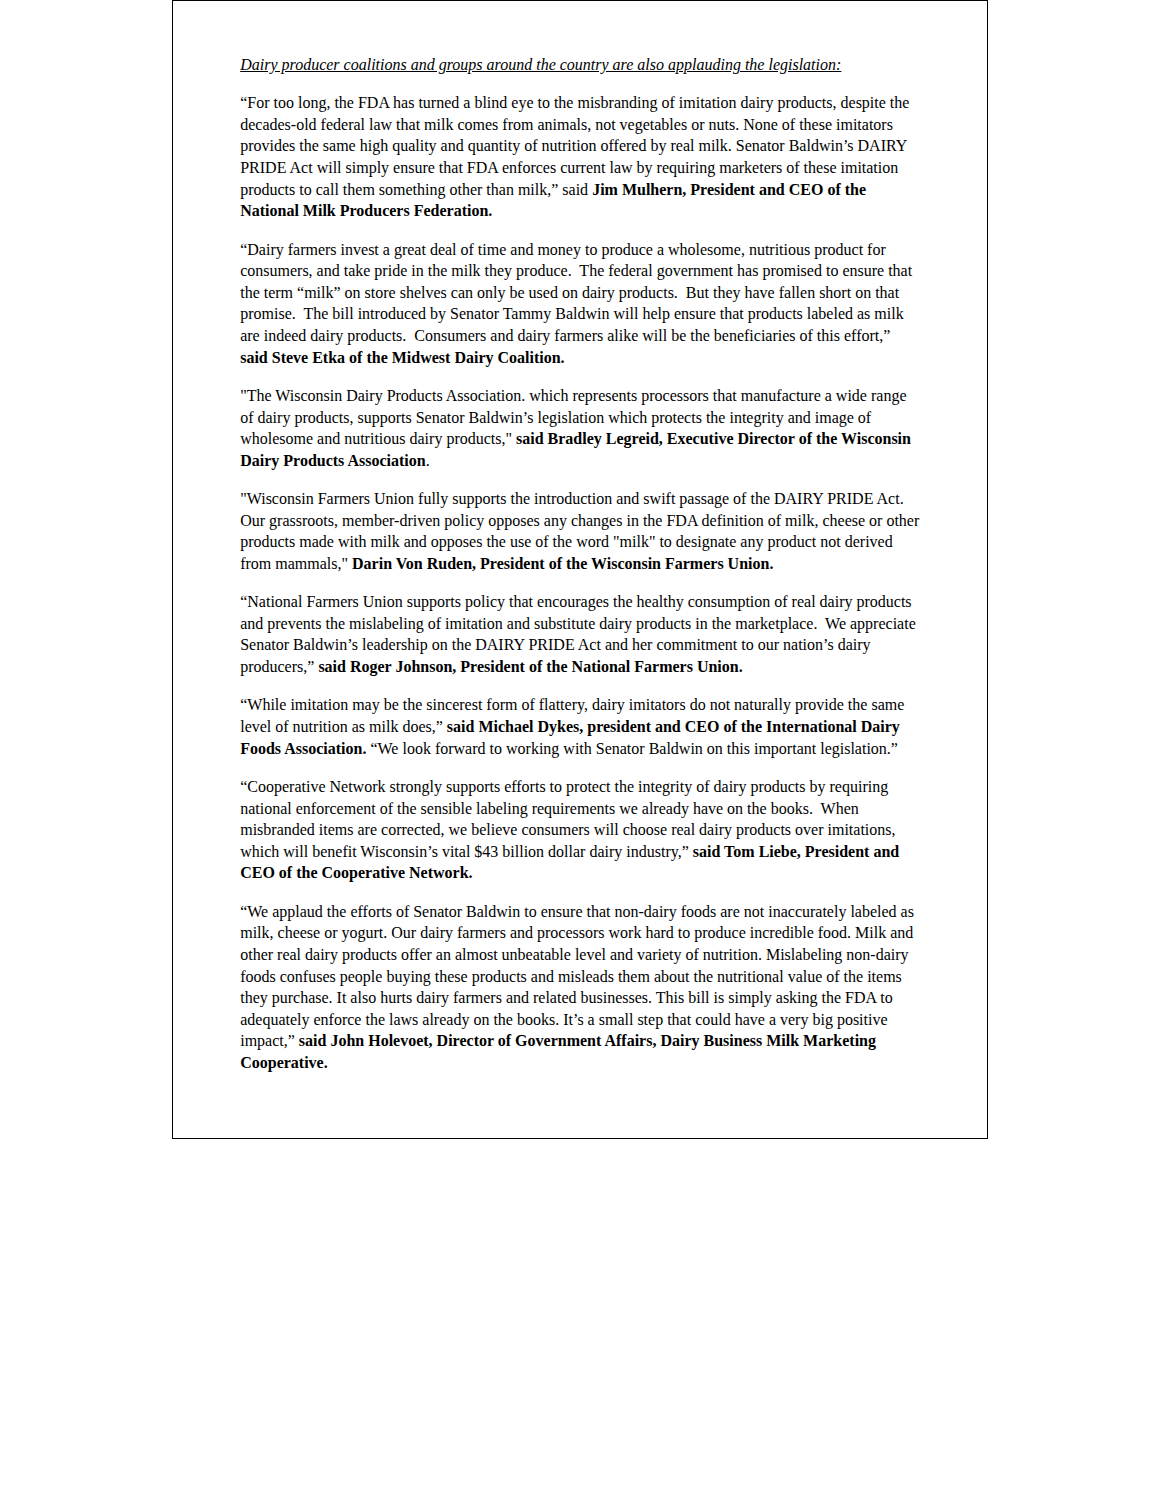Dairy producer coalitions and groups around the country are also applauding the legislation:
“For too long, the FDA has turned a blind eye to the misbranding of imitation dairy products, despite the decades-old federal law that milk comes from animals, not vegetables or nuts. None of these imitators provides the same high quality and quantity of nutrition offered by real milk. Senator Baldwin’s DAIRY PRIDE Act will simply ensure that FDA enforces current law by requiring marketers of these imitation products to call them something other than milk,” said Jim Mulhern, President and CEO of the National Milk Producers Federation.
“Dairy farmers invest a great deal of time and money to produce a wholesome, nutritious product for consumers, and take pride in the milk they produce. The federal government has promised to ensure that the term “milk” on store shelves can only be used on dairy products. But they have fallen short on that promise. The bill introduced by Senator Tammy Baldwin will help ensure that products labeled as milk are indeed dairy products. Consumers and dairy farmers alike will be the beneficiaries of this effort,” said Steve Etka of the Midwest Dairy Coalition.
"The Wisconsin Dairy Products Association. which represents processors that manufacture a wide range of dairy products, supports Senator Baldwin’s legislation which protects the integrity and image of wholesome and nutritious dairy products," said Bradley Legreid, Executive Director of the Wisconsin Dairy Products Association.
"Wisconsin Farmers Union fully supports the introduction and swift passage of the DAIRY PRIDE Act. Our grassroots, member-driven policy opposes any changes in the FDA definition of milk, cheese or other products made with milk and opposes the use of the word "milk" to designate any product not derived from mammals," Darin Von Ruden, President of the Wisconsin Farmers Union.
“National Farmers Union supports policy that encourages the healthy consumption of real dairy products and prevents the mislabeling of imitation and substitute dairy products in the marketplace. We appreciate Senator Baldwin’s leadership on the DAIRY PRIDE Act and her commitment to our nation’s dairy producers,” said Roger Johnson, President of the National Farmers Union.
“While imitation may be the sincerest form of flattery, dairy imitators do not naturally provide the same level of nutrition as milk does,” said Michael Dykes, president and CEO of the International Dairy Foods Association. “We look forward to working with Senator Baldwin on this important legislation.”
“Cooperative Network strongly supports efforts to protect the integrity of dairy products by requiring national enforcement of the sensible labeling requirements we already have on the books. When misbranded items are corrected, we believe consumers will choose real dairy products over imitations, which will benefit Wisconsin’s vital $43 billion dollar dairy industry,” said Tom Liebe, President and CEO of the Cooperative Network.
“We applaud the efforts of Senator Baldwin to ensure that non-dairy foods are not inaccurately labeled as milk, cheese or yogurt. Our dairy farmers and processors work hard to produce incredible food. Milk and other real dairy products offer an almost unbeatable level and variety of nutrition. Mislabeling non-dairy foods confuses people buying these products and misleads them about the nutritional value of the items they purchase. It also hurts dairy farmers and related businesses. This bill is simply asking the FDA to adequately enforce the laws already on the books. It’s a small step that could have a very big positive impact,” said John Holevoet, Director of Government Affairs, Dairy Business Milk Marketing Cooperative.